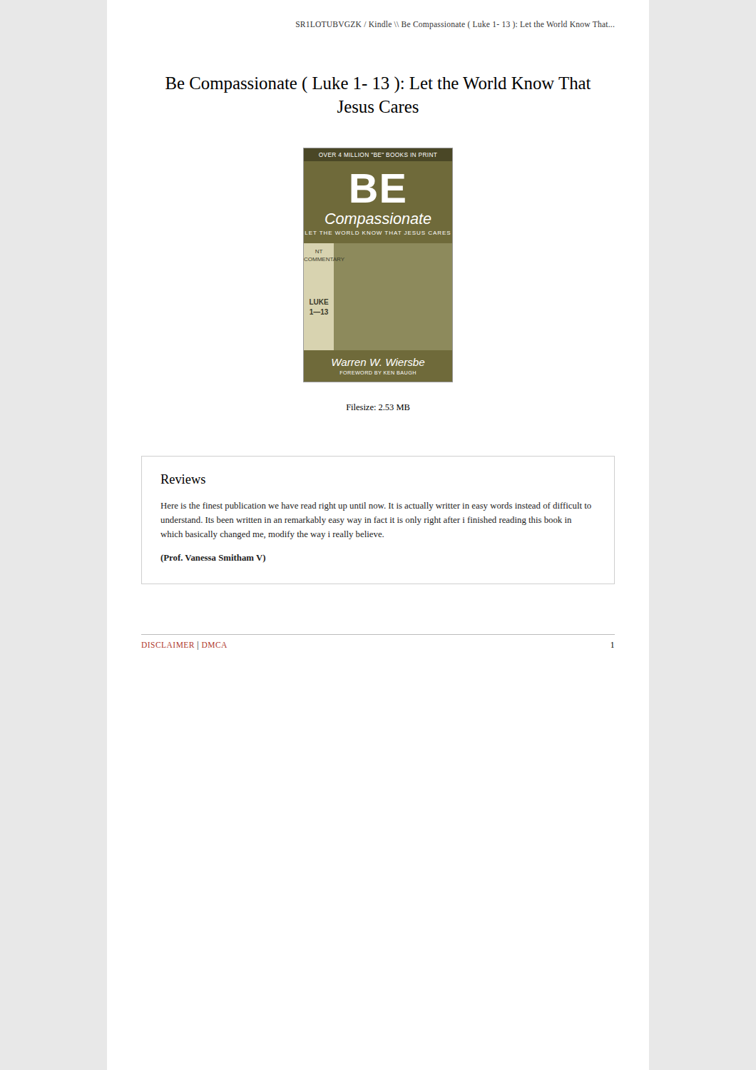SR1LOTUBVGZK / Kindle \\ Be Compassionate ( Luke 1- 13 ): Let the World Know That...
Be Compassionate ( Luke 1- 13 ): Let the World Know That Jesus Cares
Over 4 Million "Be" Books in Print
BE
Compassionate
Let the World Know That Jesus Cares
NT COMMENTARY LUKE
1—13
Warren W. Wiersbe
Foreword by Ken Baugh
Filesize: 2.53 MB
Reviews
Here is the finest publication we have read right up until now. It is actually writter in easy words instead of difficult to understand. Its been written in an remarkably easy way in fact it is only right after i finished reading this book in which basically changed me, modify the way i really believe.
(Prof. Vanessa Smitham V)
DISCLAIMER | DMCA 1